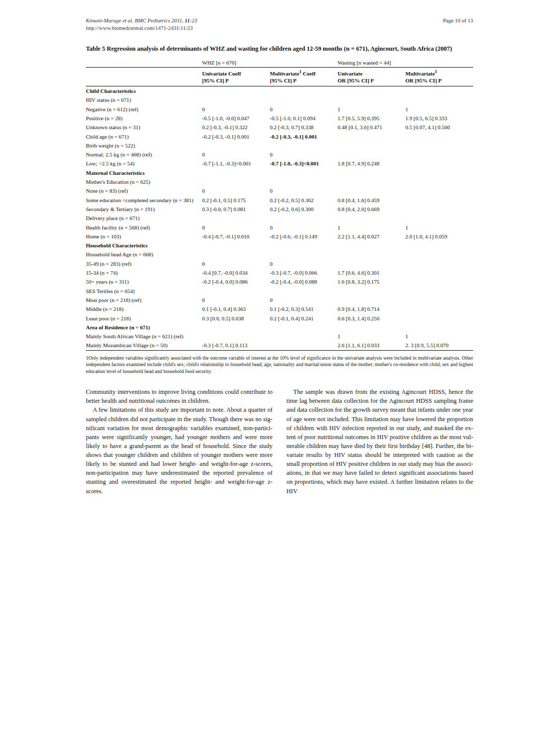Kimani-Murage et al. BMC Pediatrics 2011, 11:23
http://www.biomedcentral.com/1471-2431/11/23
Page 10 of 13
Table 5 Regression analysis of determinants of WHZ and wasting for children aged 12-59 months (n = 671), Agincourt, South Africa (2007)
| | WHZ [n = 670] | Wasting [n wasted = 44] |
| --- | --- | --- |
| | Univariate Coeff [95% CI] P | Multivariate 1 Coeff [95% CI] P | Univariate OR [95% CI] P | Multivariate 1 OR [95% CI] P |
| Child Characteristics | | | | |
| HIV status (n = 671) | | | | |
| Negative (n = 612) (ref) | 0 | 0 | 1 | 1 |
| Positive (n = 28) | -0.5 [-1.0, -0.0] 0.047 | -0.5 [-1.0, 0.1] 0.094 | 1.7 [0.5, 5.9] 0.395 | 1.9 [0.5, 6.5] 0.333 |
| Unknown status (n = 31) | 0.2 [-0.3, -0.1] 0.322 | 0.2 [-0.3, 0.7] 0.338 | 0.48 [0.1, 3.6] 0.471 | 0.5 [0.07, 4.1] 0.560 |
| Child age (n = 671) | -0.2 [-0.3, -0.1] 0.001 | -0.2 [-0.3, -0.1] 0.001 | | |
| Birth weight (n = 522) | | | | |
| Normal; 2.5 kg (n = 468) (ref) | 0 | 0 | | |
| Low; <2.5 kg (n = 54) | -0.7 [-1.1, -0.3]<0.001 | -0.7 [-1.0, -0.3]<0.001 | 1.8 [0.7, 4.9] 0.248 | |
| Maternal Characteristics | | | | |
| Mother's Education (n = 625) | | | | |
| None (n = 83) (ref) | 0 | 0 | | |
| Some education <completed secondary (n = 381) | 0.2 [-0.1, 0.5] 0.175 | 0.2 [-0.2, 0.5] 0.302 | 0.8 [0.4, 1.6] 0.459 | |
| Secondary & Tertiary (n = 191) | 0.3 [-0.0, 0.7] 0.081 | 0.2 [-0.2, 0.6] 0.300 | 0.8 [0.4, 2.0] 0.669 | |
| Delivery place (n = 671) | | | | |
| Health facility (n = 568) (ref) | 0 | 0 | 1 | 1 |
| Home (n = 103) | -0.4 [-0.7, -0.1] 0.010 | -0.2 [-0.6, -0.1] 0.149 | 2.2 [1.1, 4.4] 0.027 | 2.0 [1.0, 4.1] 0.059 |
| Household Characteristics | | | | |
| Household head Age (n = 668) | | | | |
| 35-49 (n = 283) (ref) | 0 | 0 | | |
| 15-34 (n = 74) | -0.4 [0.7, -0.0] 0.034 | -0.3 [-0.7, -0.0] 0.066 | 1.7 [0.6, 4.6] 0.301 | |
| 50+ years (n = 311) | -0.2 [-0.4, 0.0] 0.086 | -0.2 [-0.4, -0.0] 0.088 | 1.6 [0.8, 3.2] 0.175 | |
| SES Tertiles (n = 654) | | | | |
| Most poor (n = 218) (ref) | 0 | 0 | | |
| Middle (n = 218) | 0.1 [-0.1, 0.4] 0.363 | 0.1 [-0.2, 0.3] 0.541 | 0.9 [0.4, 1.8] 0.714 | |
| Least poor (n = 218) | 0.3 [0.0, 0.5] 0.038 | 0.2 [-0.1, 0.4] 0.241 | 0.6 [0.3, 1.4] 0.250 | |
| Area of Residence (n = 671) | | | | |
| Mainly South African Village (n = 621) (ref) | | | 1 | 1 |
| Mainly Mozambican Village (n = 50) | -0.3 [-0.7, 0.1] 0.113 | | 2.6 [1.1, 6.1] 0.033 | 2. 3 [0.9, 5.5] 0.070 |
1Only independent variables significantly associated with the outcome variable of interest at the 10% level of significance in the univariate analysis were included in multivariate analysis. Other independent factors examined include child's sex; child's relationship to household head; age, nationality and marital/union status of the mother; mother's co-residence with child; sex and highest education level of household head and household food security.
Community interventions to improve living conditions could contribute to better health and nutritional outcomes in children.
A few limitations of this study are important to note. About a quarter of sampled children did not participate in the study. Though there was no significant variation for most demographic variables examined, non-participants were significantly younger, had younger mothers and were more likely to have a grand-parent as the head of household. Since the study shows that younger children and children of younger mothers were more likely to be stunted and had lower height- and weight-for-age z-scores, non-participation may have underestimated the reported prevalence of stunting and overestimated the reported height- and weight-for-age z-scores.
The sample was drawn from the existing Agincourt HDSS, hence the time lag between data collection for the Agincourt HDSS sampling frame and data collection for the growth survey meant that infants under one year of age were not included. This limitation may have lowered the proportion of children with HIV infection reported in our study, and masked the extent of poor nutritional outcomes in HIV positive children as the most vulnerable children may have died by their first birthday [48]. Further, the bivariate results by HIV status should be interpreted with caution as the small proportion of HIV positive children in our study may bias the associations, in that we may have failed to detect significant associations based on proportions, which may have existed. A further limitation relates to the HIV